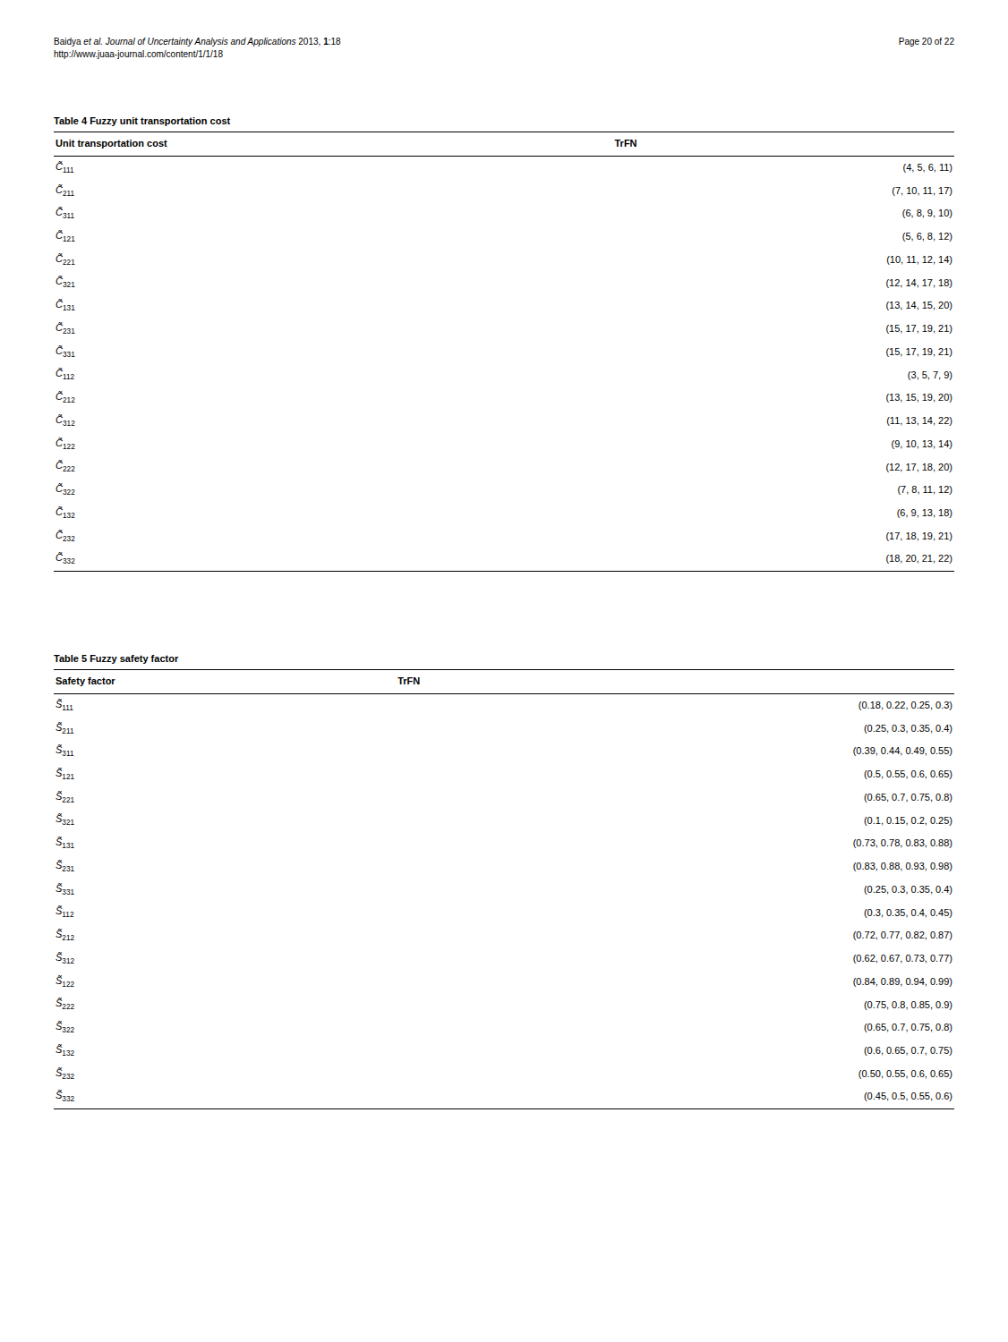Baidya et al. Journal of Uncertainty Analysis and Applications 2013, 1:18
http://www.juaa-journal.com/content/1/1/18
Page 20 of 22
Table 4 Fuzzy unit transportation cost
| Unit transportation cost | TrFN |
| --- | --- |
| C̃ 111 | (4, 5, 6, 11) |
| C̃ 211 | (7, 10, 11, 17) |
| C̃ 311 | (6, 8, 9, 10) |
| C̃ 121 | (5, 6, 8, 12) |
| C̃ 221 | (10, 11, 12, 14) |
| C̃ 321 | (12, 14, 17, 18) |
| C̃ 131 | (13, 14, 15, 20) |
| C̃ 231 | (15, 17, 19, 21) |
| C̃ 331 | (15, 17, 19, 21) |
| C̃ 112 | (3, 5, 7, 9) |
| C̃ 212 | (13, 15, 19, 20) |
| C̃ 312 | (11, 13, 14, 22) |
| C̃ 122 | (9, 10, 13, 14) |
| C̃ 222 | (12, 17, 18, 20) |
| C̃ 322 | (7, 8, 11, 12) |
| C̃ 132 | (6, 9, 13, 18) |
| C̃ 232 | (17, 18, 19, 21) |
| C̃ 332 | (18, 20, 21, 22) |
Table 5 Fuzzy safety factor
| Safety factor | TrFN |
| --- | --- |
| S̃ 111 | (0.18, 0.22, 0.25, 0.3) |
| S̃ 211 | (0.25, 0.3, 0.35, 0.4) |
| S̃ 311 | (0.39, 0.44, 0.49, 0.55) |
| S̃ 121 | (0.5, 0.55, 0.6, 0.65) |
| S̃ 221 | (0.65, 0.7, 0.75, 0.8) |
| S̃ 321 | (0.1, 0.15, 0.2, 0.25) |
| S̃ 131 | (0.73, 0.78, 0.83, 0.88) |
| S̃ 231 | (0.83, 0.88, 0.93, 0.98) |
| S̃ 331 | (0.25, 0.3, 0.35, 0.4) |
| S̃ 112 | (0.3, 0.35, 0.4, 0.45) |
| S̃ 212 | (0.72, 0.77, 0.82, 0.87) |
| S̃ 312 | (0.62, 0.67, 0.73, 0.77) |
| S̃ 122 | (0.84, 0.89, 0.94, 0.99) |
| S̃ 222 | (0.75, 0.8, 0.85, 0.9) |
| S̃ 322 | (0.65, 0.7, 0.75, 0.8) |
| S̃ 132 | (0.6, 0.65, 0.7, 0.75) |
| S̃ 232 | (0.50, 0.55, 0.6, 0.65) |
| S̃ 332 | (0.45, 0.5, 0.55, 0.6) |